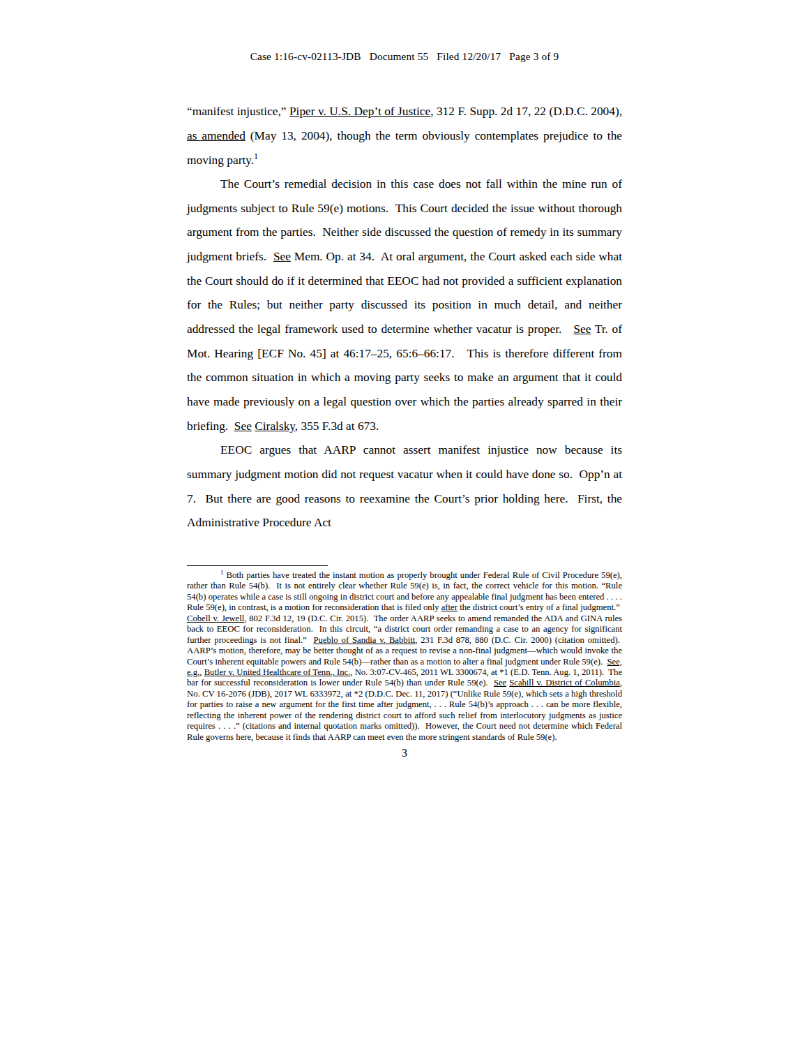Case 1:16-cv-02113-JDB Document 55 Filed 12/20/17 Page 3 of 9
“manifest injustice,” Piper v. U.S. Dep’t of Justice, 312 F. Supp. 2d 17, 22 (D.D.C. 2004), as amended (May 13, 2004), though the term obviously contemplates prejudice to the moving party.1
The Court’s remedial decision in this case does not fall within the mine run of judgments subject to Rule 59(e) motions. This Court decided the issue without thorough argument from the parties. Neither side discussed the question of remedy in its summary judgment briefs. See Mem. Op. at 34. At oral argument, the Court asked each side what the Court should do if it determined that EEOC had not provided a sufficient explanation for the Rules; but neither party discussed its position in much detail, and neither addressed the legal framework used to determine whether vacatur is proper. See Tr. of Mot. Hearing [ECF No. 45] at 46:17–25, 65:6–66:17. This is therefore different from the common situation in which a moving party seeks to make an argument that it could have made previously on a legal question over which the parties already sparred in their briefing. See Ciralsky, 355 F.3d at 673.
EEOC argues that AARP cannot assert manifest injustice now because its summary judgment motion did not request vacatur when it could have done so. Opp’n at 7. But there are good reasons to reexamine the Court’s prior holding here. First, the Administrative Procedure Act
1 Both parties have treated the instant motion as properly brought under Federal Rule of Civil Procedure 59(e), rather than Rule 54(b). It is not entirely clear whether Rule 59(e) is, in fact, the correct vehicle for this motion. “Rule 54(b) operates while a case is still ongoing in district court and before any appealable final judgment has been entered . . . . Rule 59(e), in contrast, is a motion for reconsideration that is filed only after the district court’s entry of a final judgment.” Cobell v. Jewell, 802 F.3d 12, 19 (D.C. Cir. 2015). The order AARP seeks to amend remanded the ADA and GINA rules back to EEOC for reconsideration. In this circuit, “a district court order remanding a case to an agency for significant further proceedings is not final.” Pueblo of Sandia v. Babbitt, 231 F.3d 878, 880 (D.C. Cir. 2000) (citation omitted). AARP’s motion, therefore, may be better thought of as a request to revise a non-final judgment—which would invoke the Court’s inherent equitable powers and Rule 54(b)—rather than as a motion to alter a final judgment under Rule 59(e). See, e.g., Butler v. United Healthcare of Tenn., Inc., No. 3:07-CV-465, 2011 WL 3300674, at *1 (E.D. Tenn. Aug. 1, 2011). The bar for successful reconsideration is lower under Rule 54(b) than under Rule 59(e). See Scahill v. District of Columbia, No. CV 16-2076 (JDB), 2017 WL 6333972, at *2 (D.D.C. Dec. 11, 2017) (“Unlike Rule 59(e), which sets a high threshold for parties to raise a new argument for the first time after judgment, . . . Rule 54(b)’s approach . . . can be more flexible, reflecting the inherent power of the rendering district court to afford such relief from interlocutory judgments as justice requires . . . .” (citations and internal quotation marks omitted)). However, the Court need not determine which Federal Rule governs here, because it finds that AARP can meet even the more stringent standards of Rule 59(e).
3